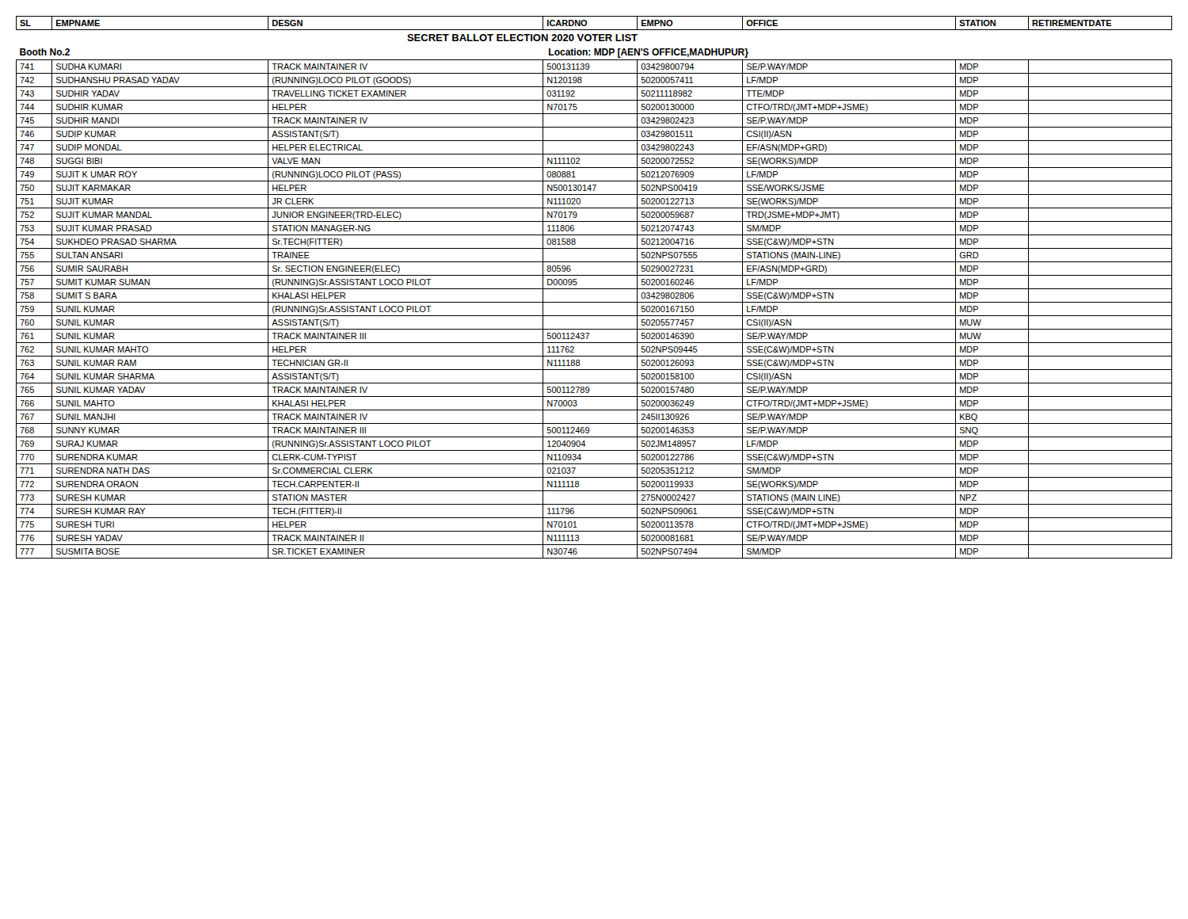| SECRET BALLOT ELECTION 2020 VOTER LIST |
| Booth No.2 | Location: MDP [AEN'S OFFICE,MADHUPUR} |
| SL | EMPNAME | DESGN | ICARDNO | EMPNO | OFFICE | STATION | RETIREMENTDATE |
| 741 | SUDHA KUMARI | TRACK MAINTAINER IV | 500131139 | 03429800794 | SE/P.WAY/MDP | MDP | |
| 742 | SUDHANSHU PRASAD YADAV | (RUNNING)LOCO PILOT (GOODS) | N120198 | 50200057411 | LF/MDP | MDP | |
| 743 | SUDHIR YADAV | TRAVELLING TICKET EXAMINER | 031192 | 50211118982 | TTE/MDP | MDP | |
| 744 | SUDHIR KUMAR | HELPER | N70175 | 50200130000 | CTFO/TRD/(JMT+MDP+JSME) | MDP | |
| 745 | SUDHIR MANDI | TRACK MAINTAINER IV | | 03429802423 | SE/P.WAY/MDP | MDP | |
| 746 | SUDIP KUMAR | ASSISTANT(S/T) | | 03429801511 | CSI(II)/ASN | MDP | |
| 747 | SUDIP MONDAL | HELPER ELECTRICAL | | 03429802243 | EF/ASN(MDP+GRD) | MDP | |
| 748 | SUGGI BIBI | VALVE MAN | N111102 | 50200072552 | SE(WORKS)/MDP | MDP | |
| 749 | SUJIT K UMAR ROY | (RUNNING)LOCO PILOT (PASS) | 080881 | 50212076909 | LF/MDP | MDP | |
| 750 | SUJIT KARMAKAR | HELPER | N500130147 | 502NPS00419 | SSE/WORKS/JSME | MDP | |
| 751 | SUJIT KUMAR | JR CLERK | N111020 | 50200122713 | SE(WORKS)/MDP | MDP | |
| 752 | SUJIT KUMAR MANDAL | JUNIOR ENGINEER(TRD-ELEC) | N70179 | 50200059687 | TRD(JSME+MDP+JMT) | MDP | |
| 753 | SUJIT KUMAR PRASAD | STATION MANAGER-NG | 111806 | 50212074743 | SM/MDP | MDP | |
| 754 | SUKHDEO PRASAD SHARMA | Sr.TECH(FITTER) | 081588 | 50212004716 | SSE(C&W)/MDP+STN | MDP | |
| 755 | SULTAN ANSARI | TRAINEE | | 502NPS07555 | STATIONS (MAIN-LINE) | GRD | |
| 756 | SUMIR SAURABH | Sr. SECTION ENGINEER(ELEC) | 80596 | 50290027231 | EF/ASN(MDP+GRD) | MDP | |
| 757 | SUMIT KUMAR SUMAN | (RUNNING)Sr.ASSISTANT LOCO PILOT | D00095 | 50200160246 | LF/MDP | MDP | |
| 758 | SUMIT S BARA | KHALASI HELPER | | 03429802806 | SSE(C&W)/MDP+STN | MDP | |
| 759 | SUNIL KUMAR | (RUNNING)Sr.ASSISTANT LOCO PILOT | | 50200167150 | LF/MDP | MDP | |
| 760 | SUNIL KUMAR | ASSISTANT(S/T) | | 50205577457 | CSI(II)/ASN | MUW | |
| 761 | SUNIL KUMAR | TRACK MAINTAINER III | 500112437 | 50200146390 | SE/P.WAY/MDP | MUW | |
| 762 | SUNIL KUMAR MAHTO | HELPER | 111762 | 502NPS09445 | SSE(C&W)/MDP+STN | MDP | |
| 763 | SUNIL KUMAR RAM | TECHNICIAN GR-II | N111188 | 50200126093 | SSE(C&W)/MDP+STN | MDP | |
| 764 | SUNIL KUMAR SHARMA | ASSISTANT(S/T) | | 50200158100 | CSI(II)/ASN | MDP | |
| 765 | SUNIL KUMAR YADAV | TRACK MAINTAINER IV | 500112789 | 50200157480 | SE/P.WAY/MDP | MDP | |
| 766 | SUNIL MAHTO | KHALASI HELPER | N70003 | 50200036249 | CTFO/TRD/(JMT+MDP+JSME) | MDP | |
| 767 | SUNIL MANJHI | TRACK MAINTAINER IV | | 245II130926 | SE/P.WAY/MDP | KBQ | |
| 768 | SUNNY KUMAR | TRACK MAINTAINER III | 500112469 | 50200146353 | SE/P.WAY/MDP | SNQ | |
| 769 | SURAJ KUMAR | (RUNNING)Sr.ASSISTANT LOCO PILOT | 12040904 | 502JM148957 | LF/MDP | MDP | |
| 770 | SURENDRA KUMAR | CLERK-CUM-TYPIST | N110934 | 50200122786 | SSE(C&W)/MDP+STN | MDP | |
| 771 | SURENDRA NATH DAS | Sr.COMMERCIAL CLERK | 021037 | 50205351212 | SM/MDP | MDP | |
| 772 | SURENDRA ORAON | TECH.CARPENTER-II | N111118 | 50200119933 | SE(WORKS)/MDP | MDP | |
| 773 | SURESH KUMAR | STATION MASTER | | 275N0002427 | STATIONS (MAIN LINE) | NPZ | |
| 774 | SURESH KUMAR RAY | TECH.(FITTER)-II | 111796 | 502NPS09061 | SSE(C&W)/MDP+STN | MDP | |
| 775 | SURESH TURI | HELPER | N70101 | 50200113578 | CTFO/TRD/(JMT+MDP+JSME) | MDP | |
| 776 | SURESH YADAV | TRACK MAINTAINER II | N111113 | 50200081681 | SE/P.WAY/MDP | MDP | |
| 777 | SUSMITA BOSE | SR.TICKET EXAMINER | N30746 | 502NPS07494 | SM/MDP | MDP | |